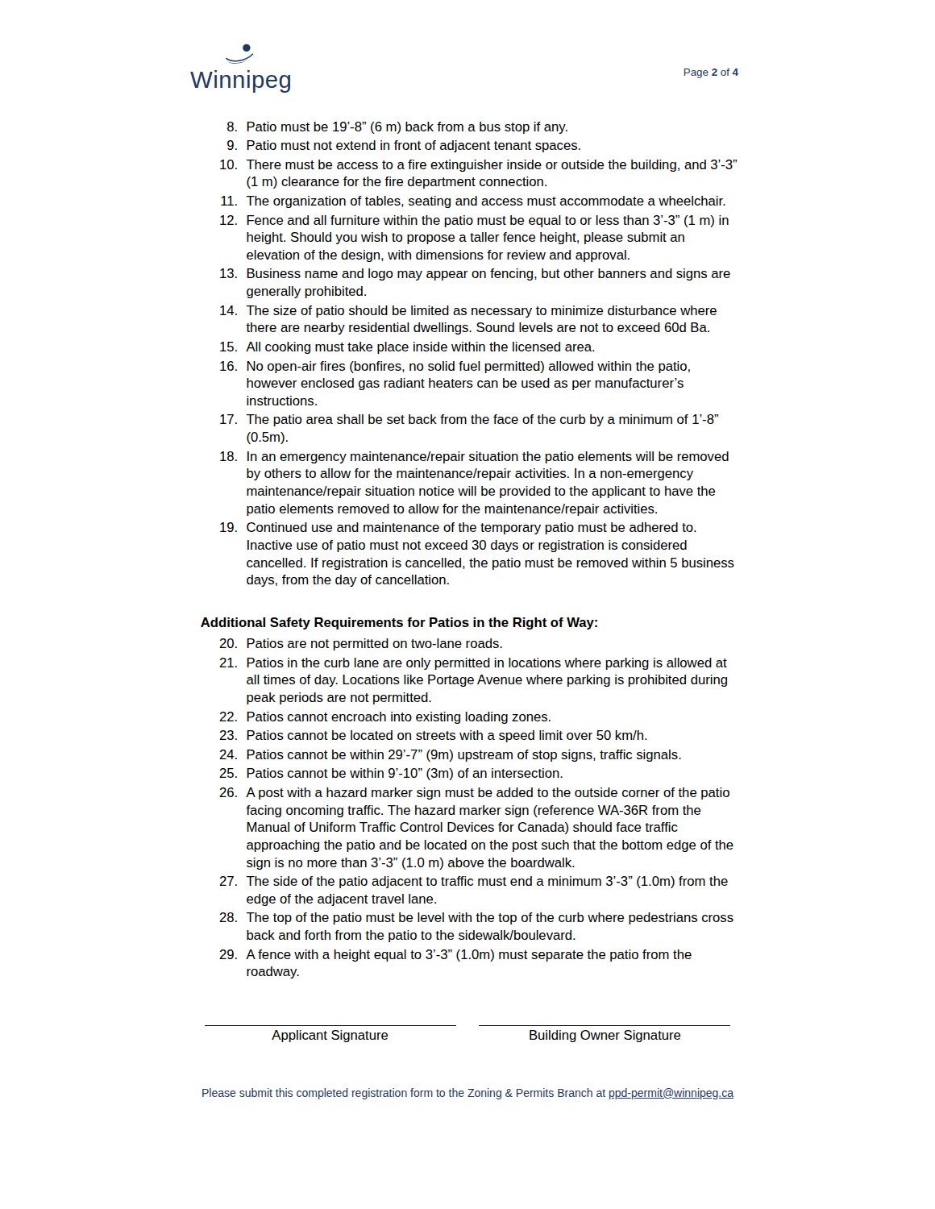Winnipeg
Page 2 of 4
Patio must be 19’-8” (6 m) back from a bus stop if any.
Patio must not extend in front of adjacent tenant spaces.
There must be access to a fire extinguisher inside or outside the building, and 3’-3” (1 m) clearance for the fire department connection.
The organization of tables, seating and access must accommodate a wheelchair.
Fence and all furniture within the patio must be equal to or less than 3’-3” (1 m) in height. Should you wish to propose a taller fence height, please submit an elevation of the design, with dimensions for review and approval.
Business name and logo may appear on fencing, but other banners and signs are generally prohibited.
The size of patio should be limited as necessary to minimize disturbance where there are nearby residential dwellings. Sound levels are not to exceed 60d Ba.
All cooking must take place inside within the licensed area.
No open-air fires (bonfires, no solid fuel permitted) allowed within the patio, however enclosed gas radiant heaters can be used as per manufacturer’s instructions.
The patio area shall be set back from the face of the curb by a minimum of 1’-8” (0.5m).
In an emergency maintenance/repair situation the patio elements will be removed by others to allow for the maintenance/repair activities. In a non-emergency maintenance/repair situation notice will be provided to the applicant to have the patio elements removed to allow for the maintenance/repair activities.
Continued use and maintenance of the temporary patio must be adhered to. Inactive use of patio must not exceed 30 days or registration is considered cancelled. If registration is cancelled, the patio must be removed within 5 business days, from the day of cancellation.
Additional Safety Requirements for Patios in the Right of Way:
Patios are not permitted on two-lane roads.
Patios in the curb lane are only permitted in locations where parking is allowed at all times of day. Locations like Portage Avenue where parking is prohibited during peak periods are not permitted.
Patios cannot encroach into existing loading zones.
Patios cannot be located on streets with a speed limit over 50 km/h.
Patios cannot be within 29’-7” (9m) upstream of stop signs, traffic signals.
Patios cannot be within 9’-10” (3m) of an intersection.
A post with a hazard marker sign must be added to the outside corner of the patio facing oncoming traffic. The hazard marker sign (reference WA-36R from the Manual of Uniform Traffic Control Devices for Canada) should face traffic approaching the patio and be located on the post such that the bottom edge of the sign is no more than 3’-3” (1.0 m) above the boardwalk.
The side of the patio adjacent to traffic must end a minimum 3’-3” (1.0m) from the edge of the adjacent travel lane.
The top of the patio must be level with the top of the curb where pedestrians cross back and forth from the patio to the sidewalk/boulevard.
A fence with a height equal to 3’-3” (1.0m) must separate the patio from the roadway.
Applicant Signature
Building Owner Signature
Please submit this completed registration form to the Zoning & Permits Branch at ppd-permit@winnipeg.ca